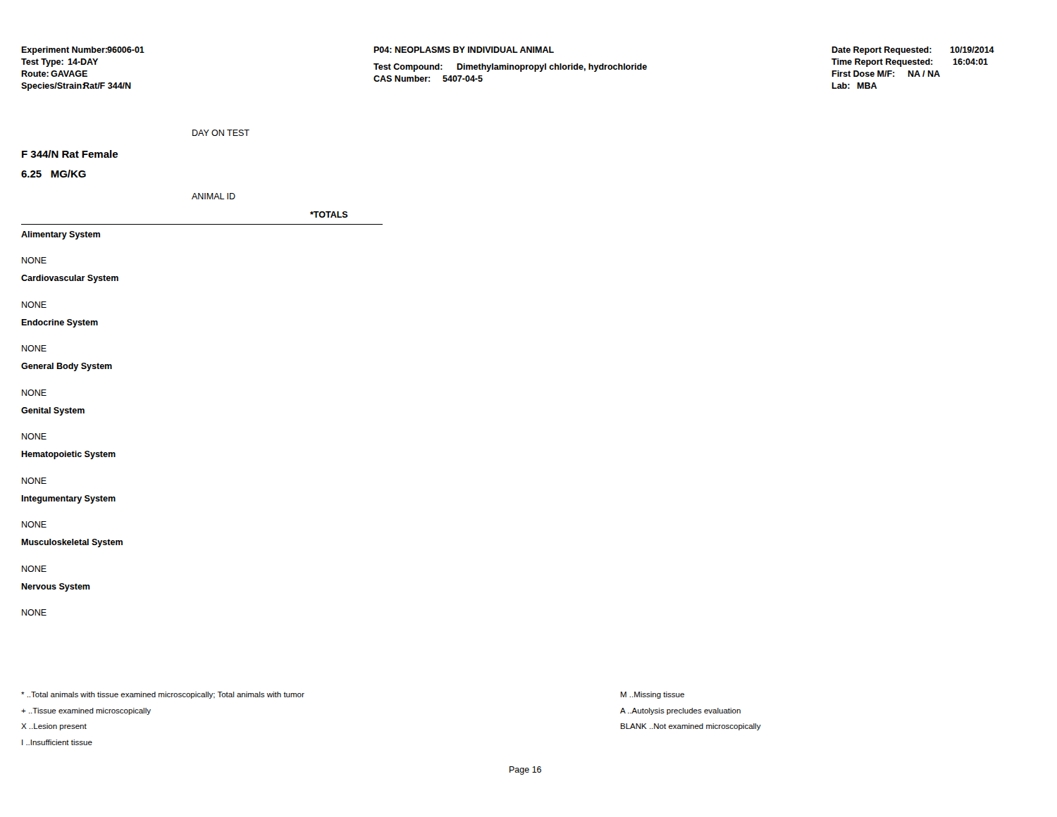Experiment Number:
96006-01
Test Type:
14-DAY
Route:
GAVAGE
Species/Strain:
Rat/F 344/N
P04: NEOPLASMS BY INDIVIDUAL ANIMAL
Test Compound:
Dimethylaminopropyl chloride, hydrochloride
CAS Number:
5407-04-5
Date Report Requested:
10/19/2014
Time Report Requested:
16:04:01
First Dose M/F:
NA / NA
Lab:
MBA
DAY ON TEST
F 344/N Rat Female
6.25 MG/KG
ANIMAL ID
*TOTALS
Alimentary System
NONE
Cardiovascular System
NONE
Endocrine System
NONE
General Body System
NONE
Genital System
NONE
Hematopoietic System
NONE
Integumentary System
NONE
Musculoskeletal System
NONE
Nervous System
NONE
* ..Total animals with tissue examined microscopically; Total animals with tumor
M ..Missing tissue
+ ..Tissue examined microscopically
A ..Autolysis precludes evaluation
X ..Lesion present
BLANK ..Not examined microscopically
I ..Insufficient tissue
Page 16